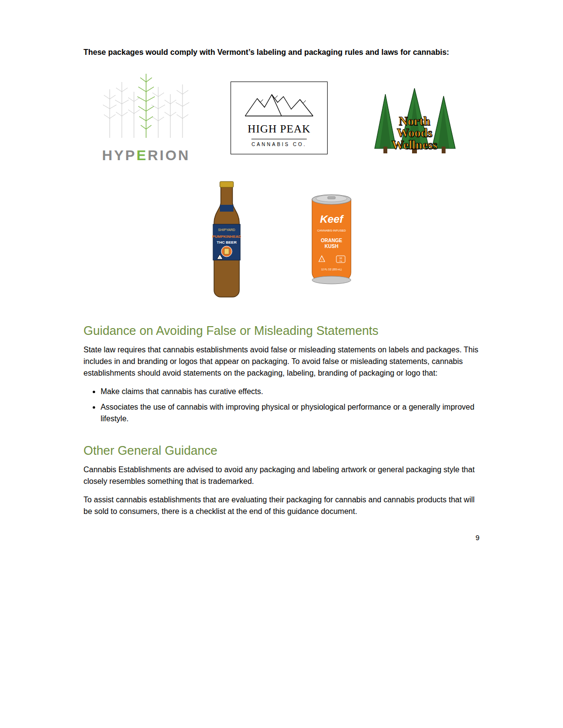These packages would comply with Vermont’s labeling and packaging rules and laws for cannabis:
HYPERION
HIGH PEAK
CANNABIS CO.
North Woods Wellness
SHIPYARD PUMPKINHEAD THC BEER !
Keef CANNABIS-INFUSED ORANGE KUSH ! 10 mg 12 FL OZ (355 mL)
Guidance on Avoiding False or Misleading Statements
State law requires that cannabis establishments avoid false or misleading statements on labels and packages. This includes in and branding or logos that appear on packaging. To avoid false or misleading statements, cannabis establishments should avoid statements on the packaging, labeling, branding of packaging or logo that:
Make claims that cannabis has curative effects.
Associates the use of cannabis with improving physical or physiological performance or a generally improved lifestyle.
Other General Guidance
Cannabis Establishments are advised to avoid any packaging and labeling artwork or general packaging style that closely resembles something that is trademarked.
To assist cannabis establishments that are evaluating their packaging for cannabis and cannabis products that will be sold to consumers, there is a checklist at the end of this guidance document.
9